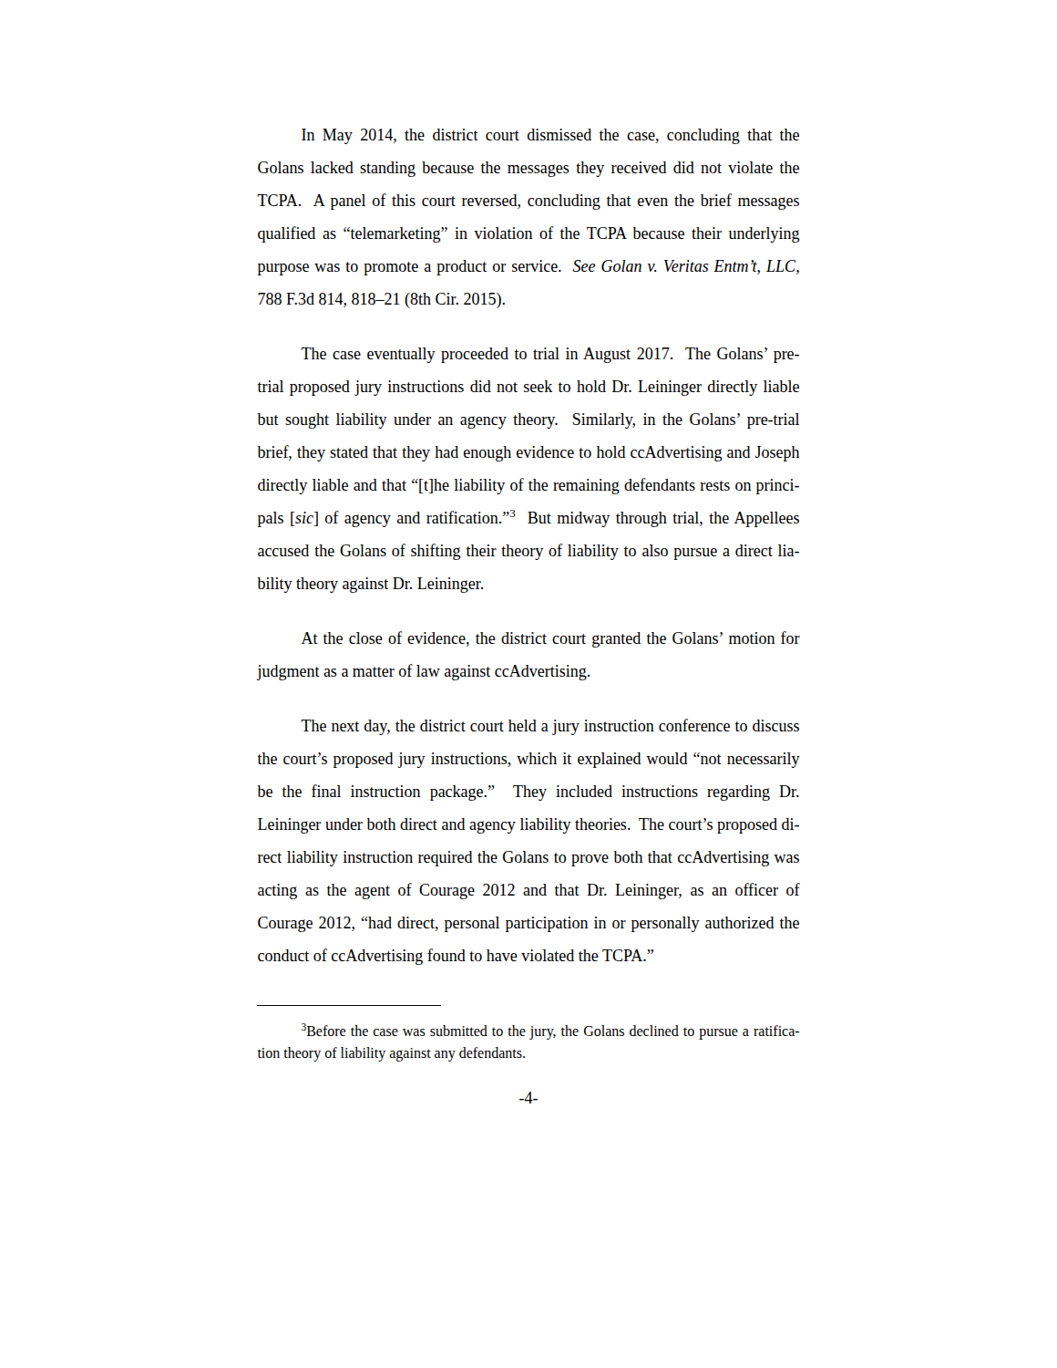In May 2014, the district court dismissed the case, concluding that the Golans lacked standing because the messages they received did not violate the TCPA. A panel of this court reversed, concluding that even the brief messages qualified as “telemarketing” in violation of the TCPA because their underlying purpose was to promote a product or service. See Golan v. Veritas Entm’t, LLC, 788 F.3d 814, 818–21 (8th Cir. 2015).
The case eventually proceeded to trial in August 2017. The Golans’ pre-trial proposed jury instructions did not seek to hold Dr. Leininger directly liable but sought liability under an agency theory. Similarly, in the Golans’ pre-trial brief, they stated that they had enough evidence to hold ccAdvertising and Joseph directly liable and that “[t]he liability of the remaining defendants rests on principals [sic] of agency and ratification.”3 But midway through trial, the Appellees accused the Golans of shifting their theory of liability to also pursue a direct liability theory against Dr. Leininger.
At the close of evidence, the district court granted the Golans’ motion for judgment as a matter of law against ccAdvertising.
The next day, the district court held a jury instruction conference to discuss the court’s proposed jury instructions, which it explained would “not necessarily be the final instruction package.” They included instructions regarding Dr. Leininger under both direct and agency liability theories. The court’s proposed direct liability instruction required the Golans to prove both that ccAdvertising was acting as the agent of Courage 2012 and that Dr. Leininger, as an officer of Courage 2012, “had direct, personal participation in or personally authorized the conduct of ccAdvertising found to have violated the TCPA.”
3Before the case was submitted to the jury, the Golans declined to pursue a ratification theory of liability against any defendants.
-4-